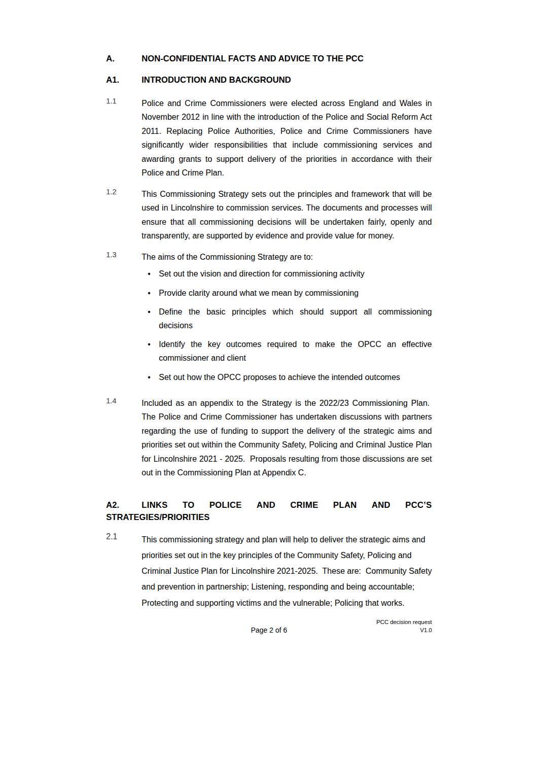A.
NON-CONFIDENTIAL FACTS AND ADVICE TO THE PCC
A1.
INTRODUCTION AND BACKGROUND
1.1
Police and Crime Commissioners were elected across England and Wales in November 2012 in line with the introduction of the Police and Social Reform Act 2011. Replacing Police Authorities, Police and Crime Commissioners have significantly wider responsibilities that include commissioning services and awarding grants to support delivery of the priorities in accordance with their Police and Crime Plan.
1.2
This Commissioning Strategy sets out the principles and framework that will be used in Lincolnshire to commission services. The documents and processes will ensure that all commissioning decisions will be undertaken fairly, openly and transparently, are supported by evidence and provide value for money.
1.3
The aims of the Commissioning Strategy are to:
Set out the vision and direction for commissioning activity
Provide clarity around what we mean by commissioning
Define the basic principles which should support all commissioning decisions
Identify the key outcomes required to make the OPCC an effective commissioner and client
Set out how the OPCC proposes to achieve the intended outcomes
1.4
Included as an appendix to the Strategy is the 2022/23 Commissioning Plan. The Police and Crime Commissioner has undertaken discussions with partners regarding the use of funding to support the delivery of the strategic aims and priorities set out within the Community Safety, Policing and Criminal Justice Plan for Lincolnshire 2021 - 2025. Proposals resulting from those discussions are set out in the Commissioning Plan at Appendix C.
A2.
LINKS TO POLICE AND CRIME PLAN AND PCC’S
STRATEGIES/PRIORITIES
2.1
This commissioning strategy and plan will help to deliver the strategic aims and priorities set out in the key principles of the Community Safety, Policing and Criminal Justice Plan for Lincolnshire 2021-2025. These are: Community Safety and prevention in partnership; Listening, responding and being accountable; Protecting and supporting victims and the vulnerable; Policing that works.
Page 2 of 6
PCC decision request
V1.0